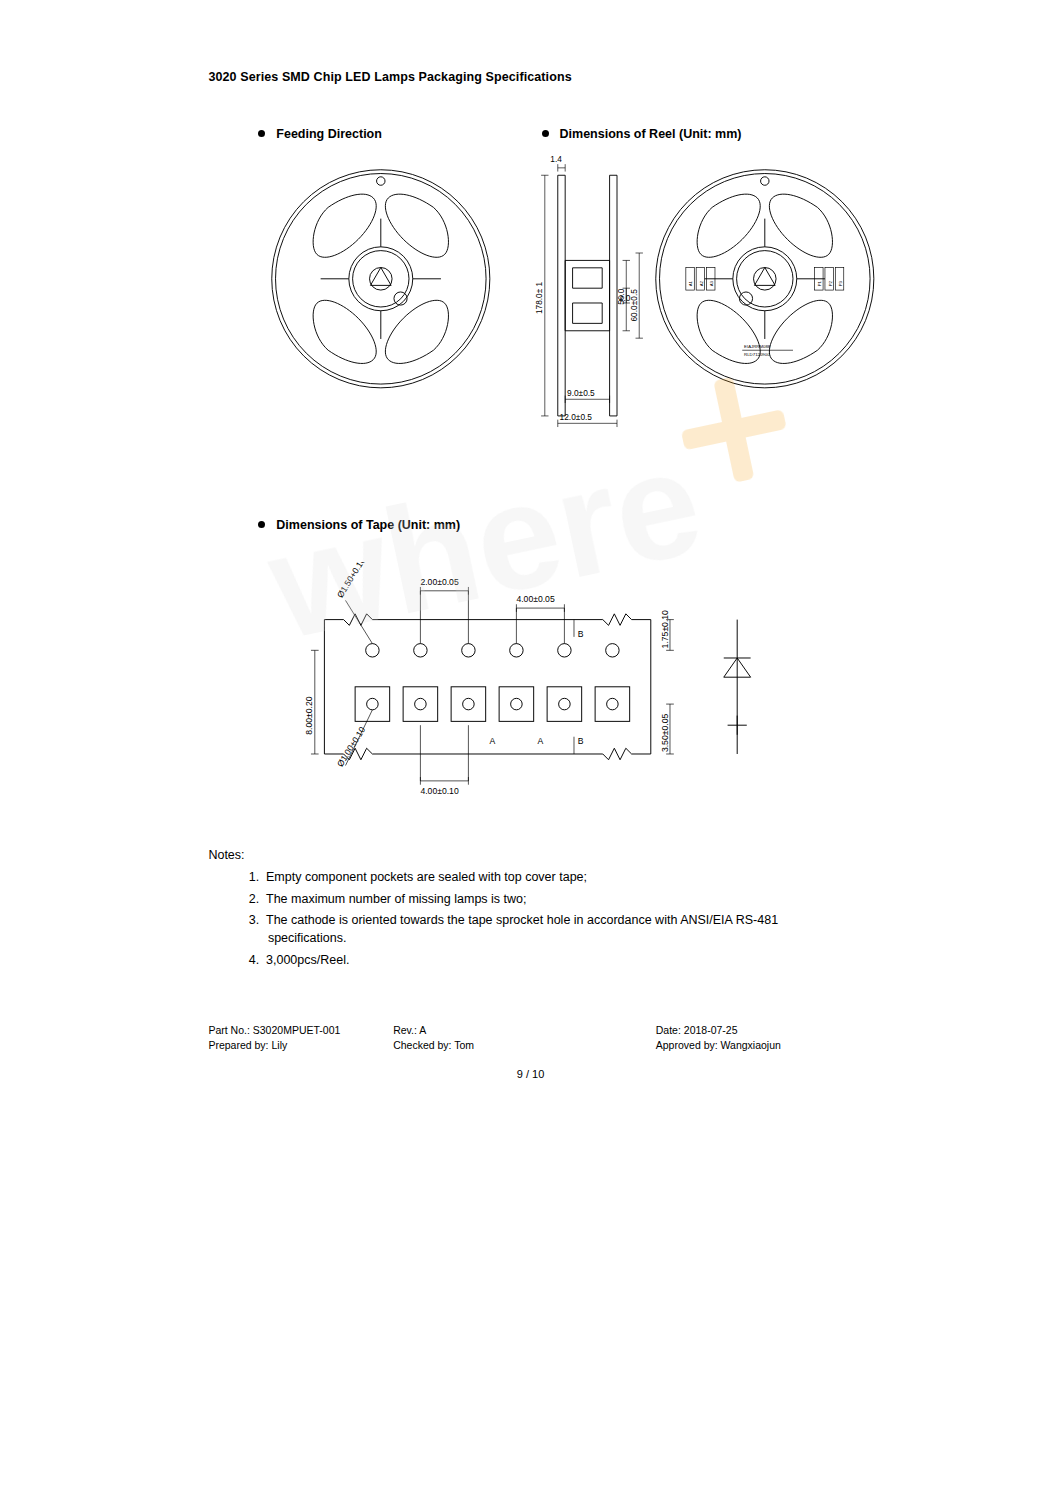3020 Series SMD Chip LED Lamps Packaging Specifications
Feeding Direction
Dimensions of Reel (Unit: mm)
1.4 178.0± 1 56.0 60.0±0.5 2.0 9.0±0.5 12.0±0.5 A1 A2 A3 P1 P2 P3 EIAJRRM088 RLD7120900
Dimensions of Tape (Unit: mm)
Ø1.50+0.10 −0 Ø1.00±0.10 2.00±0.05 4.00±0.05 4.00±0.10 8.00±0.20 1.75±0.10 3.50±0.05 B B A A
Notes:
Empty component pockets are sealed with top cover tape;
The maximum number of missing lamps is two;
The cathode is oriented towards the tape sprocket hole in accordance with ANSI/EIA RS-481specifications.
3,000pcs/Reel.
where
Part No.: S3020MPUET-001
Prepared by: Lily
Rev.: A
Checked by: Tom
Date: 2018-07-25
Approved by: Wangxiaojun
9 / 10